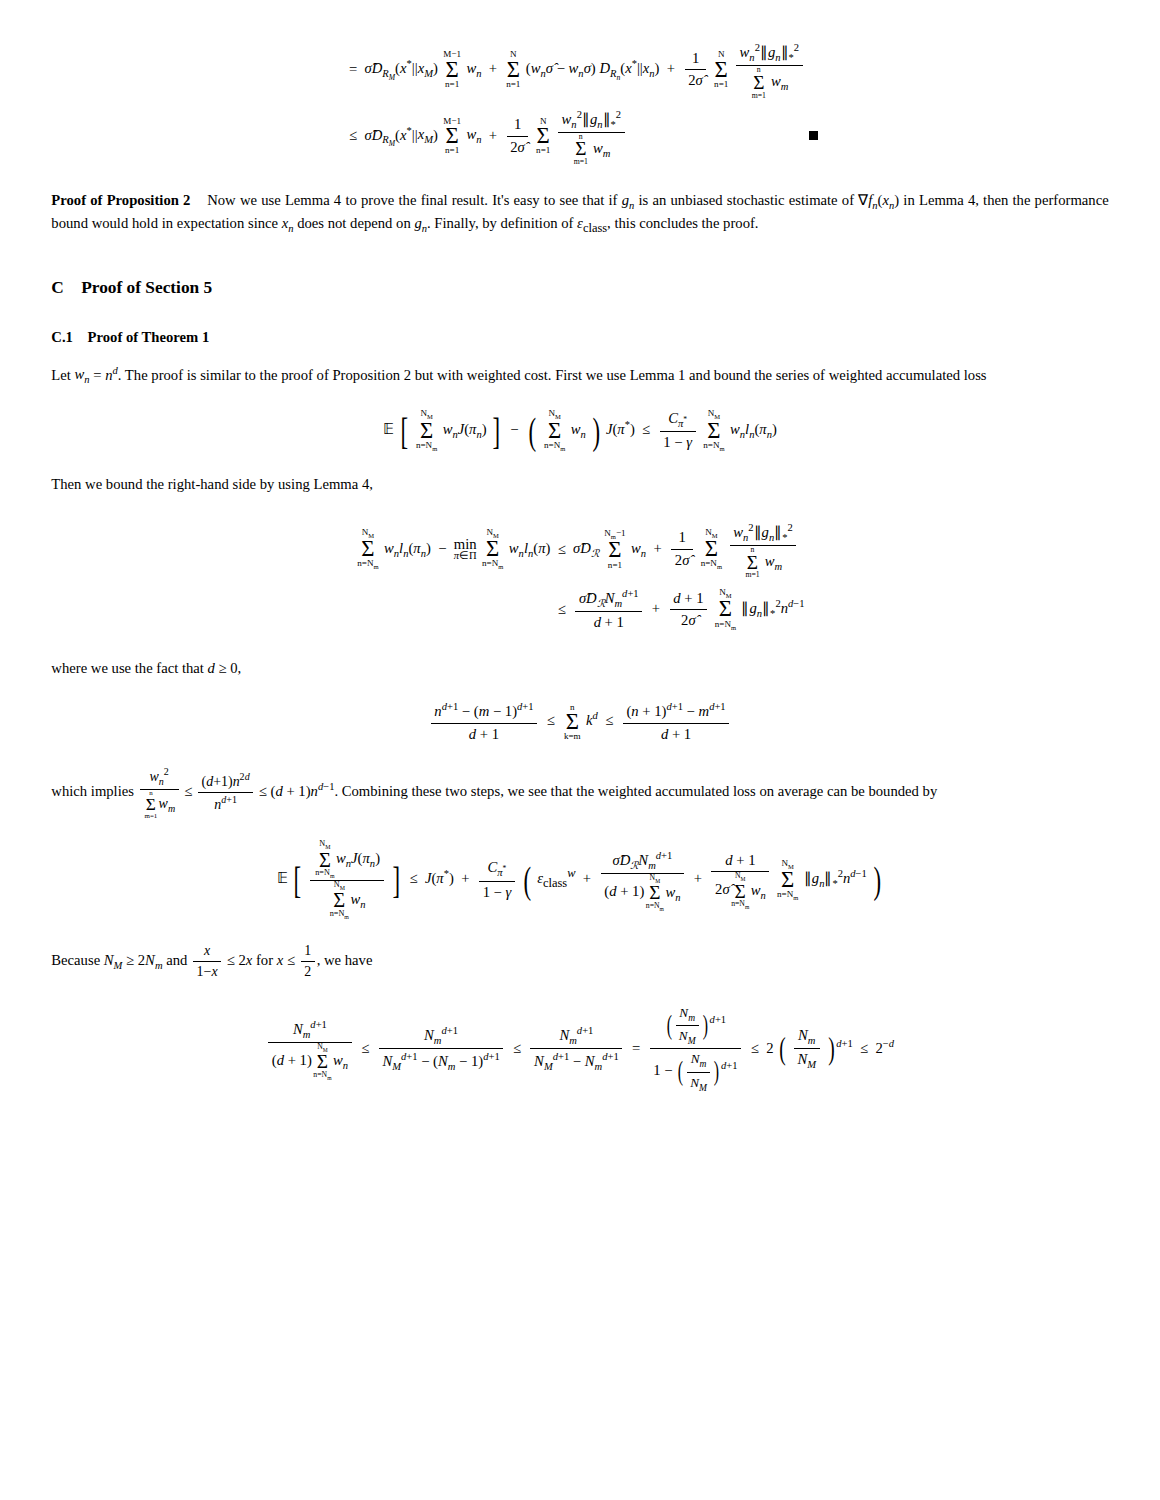| | = | σ̂ D R M ( x * // x M ) M−1 Σ n=1 w n + N Σ n=1 ( w n σ̂ − w n σ ) D R n ( x * // x n ) + 1 2 σ̂ N Σ n=1 w n 2 ∥ g n ∥ * 2 n Σ m=1 w m | |
| | ≤ | σ̂ D R M ( x * // x M ) M−1 Σ n=1 w n + 1 2 σ̂ N Σ n=1 w n 2 ∥ g n ∥ * 2 n Σ m=1 w m | |
Proof of Proposition 2 Now we use Lemma 4 to prove the final result. It's easy to see that if gn is an unbiased stochastic estimate of ∇fn(xn) in Lemma 4, then the performance bound would hold in expectation since xn does not depend on gn. Finally, by definition of εclass, this concludes the proof.
C Proof of Section 5
C.1 Proof of Theorem 1
Let wn = nd. The proof is similar to the proof of Proposition 2 but with weighted cost. First we use Lemma 1 and bound the series of weighted accumulated loss
𝔼 [ NM Σn=Nm wn J(πn) ] − ( NM Σn=Nm wn ) J(π*) ≤ Cπ*1 − γ NM Σn=Nm wn ln(πn)
Then we bound the right-hand side by using Lemma 4,
| N M Σ n=N m w n l n ( π n ) − min π ∈Π N M Σ n=N m w n l n ( π ) | ≤ | σ̂ D ℛ N m −1 Σ n=1 w n + 1 2 σ̂ N M Σ n=N m w n 2 ∥ g n ∥ * 2 n Σ m=1 w m |
| | ≤ | σ̂ D ℛ N m d +1 d + 1 + d + 1 2 σ̂ N M Σ n=N m ∥ g n ∥ * 2 n d −1 |
where we use the fact that d ≥ 0,
nd+1 − (m − 1)d+1 d + 1 ≤ nΣk=m kd ≤ (n + 1)d+1 − md+1 d + 1
which implies wn2 nΣm=1 wm ≤ (d+1)n2d nd+1 ≤ (d + 1)nd−1. Combining these two steps, we see that the weighted accumulated loss on average can be bounded by
𝔼 [ NM Σn=Nm wn J(πn) NM Σn=Nm wn ] ≤ J(π*) + Cπ*1 − γ ( εclassw + σ̂DℛNmd+1(d + 1)NM Σn=Nm wn + d + 12σ̂NM Σn=Nm wn NM Σn=Nm ∥gn∥*2nd−1 )
Because NM ≥ 2Nm and x 1−x ≤ 2x for x ≤ 12, we have
Nmd+1(d + 1)NM Σn=Nm wn ≤ Nmd+1 NMd+1 − (Nm − 1)d+1 ≤ Nmd+1 NMd+1 − Nmd+1 = (Nm NM)d+11 − (Nm NM)d+1 ≤ 2 ( Nm NM )d+1 ≤ 2−d